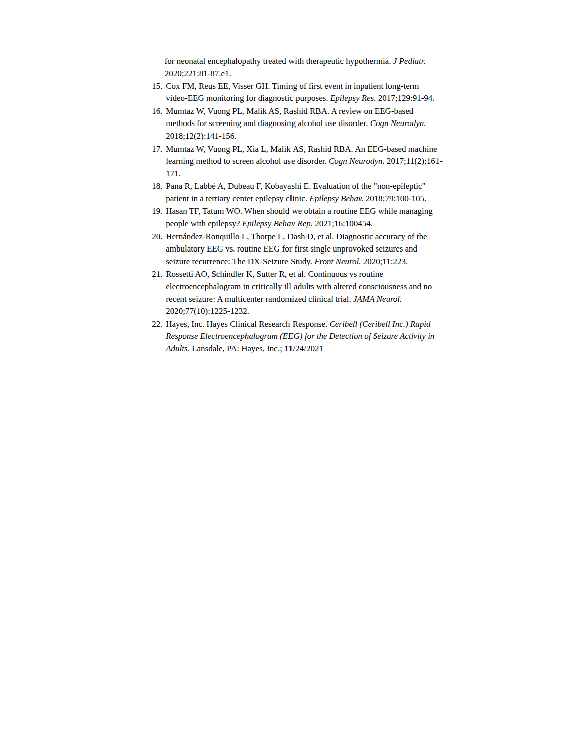for neonatal encephalopathy treated with therapeutic hypothermia. J Pediatr. 2020;221:81-87.e1.
Cox FM, Reus EE, Visser GH. Timing of first event in inpatient long-term video-EEG monitoring for diagnostic purposes. Epilepsy Res. 2017;129:91-94.
Mumtaz W, Vuong PL, Malik AS, Rashid RBA. A review on EEG-based methods for screening and diagnosing alcohol use disorder. Cogn Neurodyn. 2018;12(2):141-156.
Mumtaz W, Vuong PL, Xia L, Malik AS, Rashid RBA. An EEG-based machine learning method to screen alcohol use disorder. Cogn Neurodyn. 2017;11(2):161-171.
Pana R, Labbé A, Dubeau F, Kobayashi E. Evaluation of the "non-epileptic" patient in a tertiary center epilepsy clinic. Epilepsy Behav. 2018;79:100-105.
Hasan TF, Tatum WO. When should we obtain a routine EEG while managing people with epilepsy? Epilepsy Behav Rep. 2021;16:100454.
Hernández-Ronquillo L, Thorpe L, Dash D, et al. Diagnostic accuracy of the ambulatory EEG vs. routine EEG for first single unprovoked seizures and seizure recurrence: The DX-Seizure Study. Front Neurol. 2020;11:223.
Rossetti AO, Schindler K, Sutter R, et al. Continuous vs routine electroencephalogram in critically ill adults with altered consciousness and no recent seizure: A multicenter randomized clinical trial. JAMA Neurol. 2020;77(10):1225-1232.
Hayes, Inc. Hayes Clinical Research Response. Ceribell (Ceribell Inc.) Rapid Response Electroencephalogram (EEG) for the Detection of Seizure Activity in Adults. Lansdale, PA: Hayes, Inc.; 11/24/2021